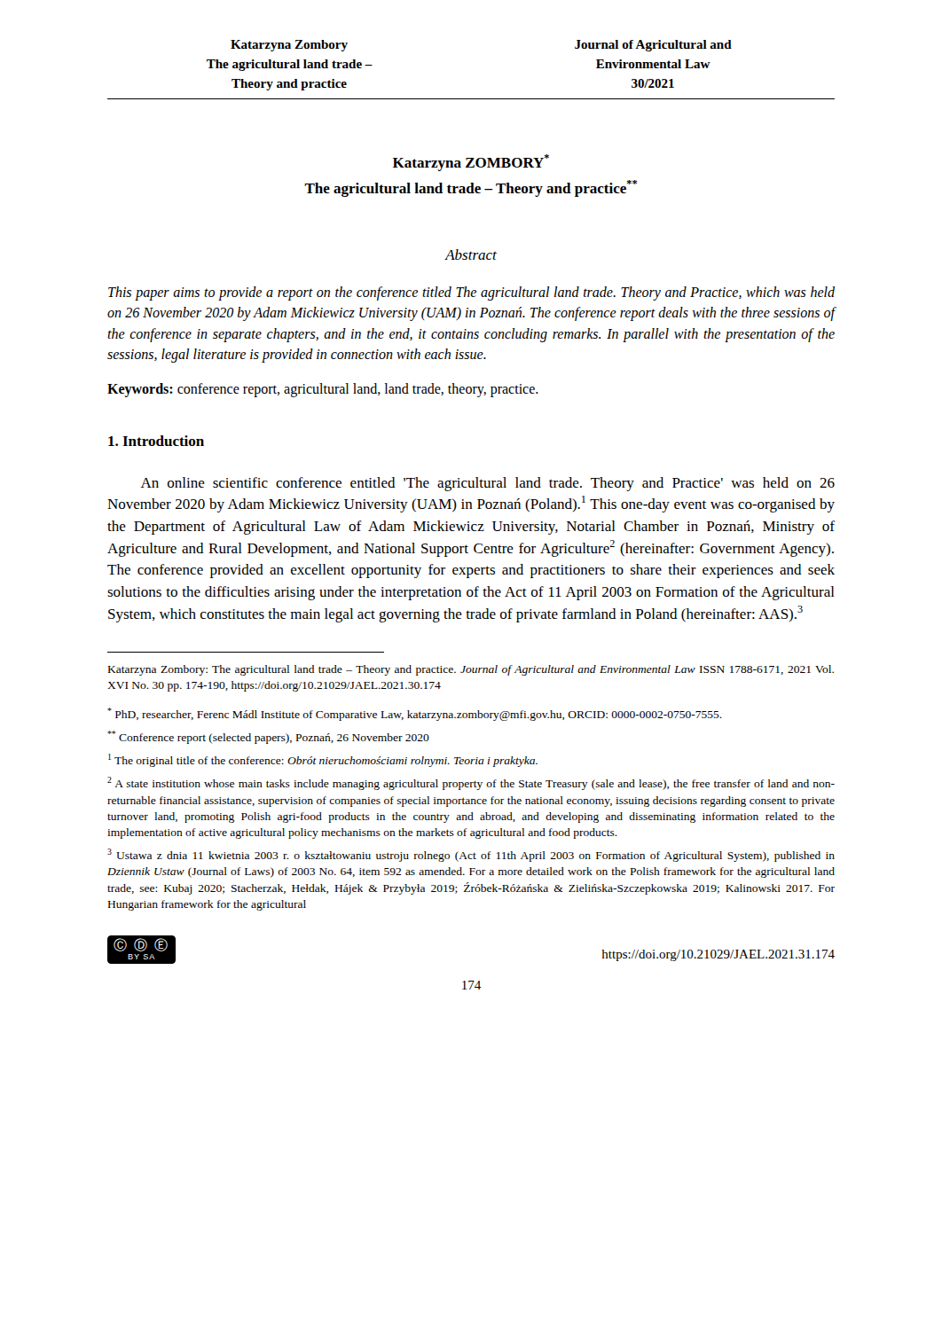Katarzyna Zombory
The agricultural land trade –
Theory and practice
Journal of Agricultural and
Environmental Law
30/2021
Katarzyna ZOMBORY*
The agricultural land trade – Theory and practice**
Abstract
This paper aims to provide a report on the conference titled The agricultural land trade. Theory and Practice, which was held on 26 November 2020 by Adam Mickiewicz University (UAM) in Poznań. The conference report deals with the three sessions of the conference in separate chapters, and in the end, it contains concluding remarks. In parallel with the presentation of the sessions, legal literature is provided in connection with each issue.
Keywords: conference report, agricultural land, land trade, theory, practice.
1. Introduction
An online scientific conference entitled 'The agricultural land trade. Theory and Practice' was held on 26 November 2020 by Adam Mickiewicz University (UAM) in Poznań (Poland).1 This one-day event was co-organised by the Department of Agricultural Law of Adam Mickiewicz University, Notarial Chamber in Poznań, Ministry of Agriculture and Rural Development, and National Support Centre for Agriculture2 (hereinafter: Government Agency). The conference provided an excellent opportunity for experts and practitioners to share their experiences and seek solutions to the difficulties arising under the interpretation of the Act of 11 April 2003 on Formation of the Agricultural System, which constitutes the main legal act governing the trade of private farmland in Poland (hereinafter: AAS).3
Katarzyna Zombory: The agricultural land trade – Theory and practice. Journal of Agricultural and Environmental Law ISSN 1788-6171, 2021 Vol. XVI No. 30 pp. 174-190, https://doi.org/10.21029/JAEL.2021.30.174
* PhD, researcher, Ferenc Mádl Institute of Comparative Law, katarzyna.zombory@mfi.gov.hu, ORCID: 0000-0002-0750-7555.
** Conference report (selected papers), Poznań, 26 November 2020
1 The original title of the conference: Obrót nieruchomościami rolnymi. Teoria i praktyka.
2 A state institution whose main tasks include managing agricultural property of the State Treasury (sale and lease), the free transfer of land and non-returnable financial assistance, supervision of companies of special importance for the national economy, issuing decisions regarding consent to private turnover land, promoting Polish agri-food products in the country and abroad, and developing and disseminating information related to the implementation of active agricultural policy mechanisms on the markets of agricultural and food products.
3 Ustawa z dnia 11 kwietnia 2003 r. o kształtowaniu ustroju rolnego (Act of 11th April 2003 on Formation of Agricultural System), published in Dziennik Ustaw (Journal of Laws) of 2003 No. 64, item 592 as amended. For a more detailed work on the Polish framework for the agricultural land trade, see: Kubaj 2020; Stacherzak, Hełdak, Hájek & Przybyła 2019; Źróbek-Różańska & Zielińska-Szczepkowska 2019; Kalinowski 2017. For Hungarian framework for the agricultural
Ⓒ Ⓓ Ⓔ BY SA
https://doi.org/10.21029/JAEL.2021.31.174
174